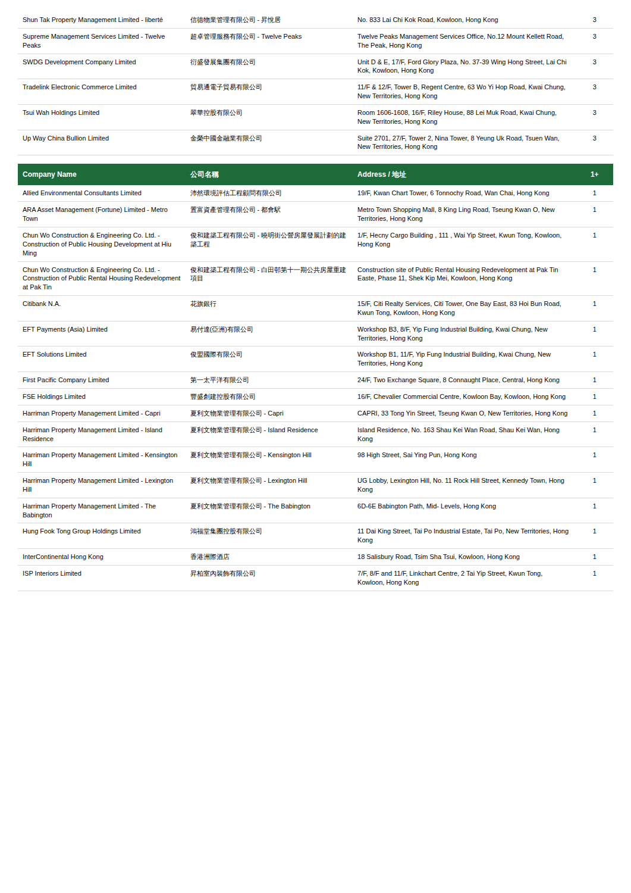| Shun Tak Property Management Limited - liberté | 信德物業管理有限公司 - 昇悅居 | No. 833 Lai Chi Kok Road, Kowloon, Hong Kong | 3 |
| Supreme Management Services Limited - Twelve Peaks | 超卓管理服務有限公司 - Twelve Peaks | Twelve Peaks Management Services Office, No.12 Mount Kellett Road, The Peak, Hong Kong | 3 |
| SWDG Development Company Limited | 衍盛發展集團有限公司 | Unit D & E, 17/F, Ford Glory Plaza, No. 37-39 Wing Hong Street, Lai Chi Kok, Kowloon, Hong Kong | 3 |
| Tradelink Electronic Commerce Limited | 貿易通電子貿易有限公司 | 11/F & 12/F, Tower B, Regent Centre, 63 Wo Yi Hop Road, Kwai Chung, New Territories, Hong Kong | 3 |
| Tsui Wah Holdings Limited | 翠華控股有限公司 | Room 1606-1608, 16/F, Riley House, 88 Lei Muk Road, Kwai Chung, New Territories, Hong Kong | 3 |
| Up Way China Bullion Limited | 金榮中國金融業有限公司 | Suite 2701, 27/F, Tower 2, Nina Tower, 8 Yeung Uk Road, Tsuen Wan, New Territories, Hong Kong | 3 |
| Company Name | 公司名稱 | Address / 地址 | 1+ |
| --- | --- | --- | --- |
| Allied Environmental Consultants Limited | 沛然環境評估工程顧問有限公司 | 19/F, Kwan Chart Tower, 6 Tonnochy Road, Wan Chai, Hong Kong | 1 |
| ARA Asset Management (Fortune) Limited - Metro Town | 置富資產管理有限公司 - 都會駅 | Metro Town Shopping Mall, 8 King Ling Road, Tseung Kwan O, New Territories, Hong Kong | 1 |
| Chun Wo Construction & Engineering Co. Ltd. - Construction of Public Housing Development at Hiu Ming | 俊和建築工程有限公司 - 曉明街公營房屋發展計劃的建築工程 | 1/F, Hecny Cargo Building , 111 , Wai Yip Street, Kwun Tong, Kowloon, Hong Kong | 1 |
| Chun Wo Construction & Engineering Co. Ltd. - Construction of Public Rental Housing Redevelopment at Pak Tin | 俊和建築工程有限公司 - 白田邨第十一期公共房屋重建項目 | Construction site of Public Rental Housing Redevelopment at Pak Tin Easte, Phase 11, Shek Kip Mei, Kowloon, Hong Kong | 1 |
| Citibank N.A. | 花旗銀行 | 15/F, Citi Realty Services, Citi Tower, One Bay East, 83 Hoi Bun Road, Kwun Tong, Kowloon, Hong Kong | 1 |
| EFT Payments (Asia) Limited | 易付達(亞洲)有限公司 | Workshop B3, 8/F, Yip Fung Industrial Building, Kwai Chung, New Territories, Hong Kong | 1 |
| EFT Solutions Limited | 俊盟國際有限公司 | Workshop B1, 11/F, Yip Fung Industrial Building, Kwai Chung, New Territories, Hong Kong | 1 |
| First Pacific Company Limited | 第一太平洋有限公司 | 24/F, Two Exchange Square, 8 Connaught Place, Central, Hong Kong | 1 |
| FSE Holdings Limited | 豐盛創建控股有限公司 | 16/F, Chevalier Commercial Centre, Kowloon Bay, Kowloon, Hong Kong | 1 |
| Harriman Property Management Limited - Capri | 夏利文物業管理有限公司 - Capri | CAPRI, 33 Tong Yin Street, Tseung Kwan O, New Territories, Hong Kong | 1 |
| Harriman Property Management Limited - Island Residence | 夏利文物業管理有限公司 - Island Residence | Island Residence, No. 163 Shau Kei Wan Road, Shau Kei Wan, Hong Kong | 1 |
| Harriman Property Management Limited - Kensington Hill | 夏利文物業管理有限公司 - Kensington Hill | 98 High Street, Sai Ying Pun, Hong Kong | 1 |
| Harriman Property Management Limited - Lexington Hill | 夏利文物業管理有限公司 - Lexington Hill | UG Lobby, Lexington Hill, No. 11 Rock Hill Street, Kennedy Town, Hong Kong | 1 |
| Harriman Property Management Limited - The Babington | 夏利文物業管理有限公司 - The Babington | 6D-6E Babington Path, Mid- Levels, Hong Kong | 1 |
| Hung Fook Tong Group Holdings Limited | 鴻福堂集團控股有限公司 | 11 Dai King Street, Tai Po Industrial Estate, Tai Po, New Territories, Hong Kong | 1 |
| InterContinental Hong Kong | 香港洲際酒店 | 18 Salisbury Road, Tsim Sha Tsui, Kowloon, Hong Kong | 1 |
| ISP Interiors Limited | 昇柏室內裝飾有限公司 | 7/F, 8/F and 11/F, Linkchart Centre, 2 Tai Yip Street, Kwun Tong, Kowloon, Hong Kong | 1 |